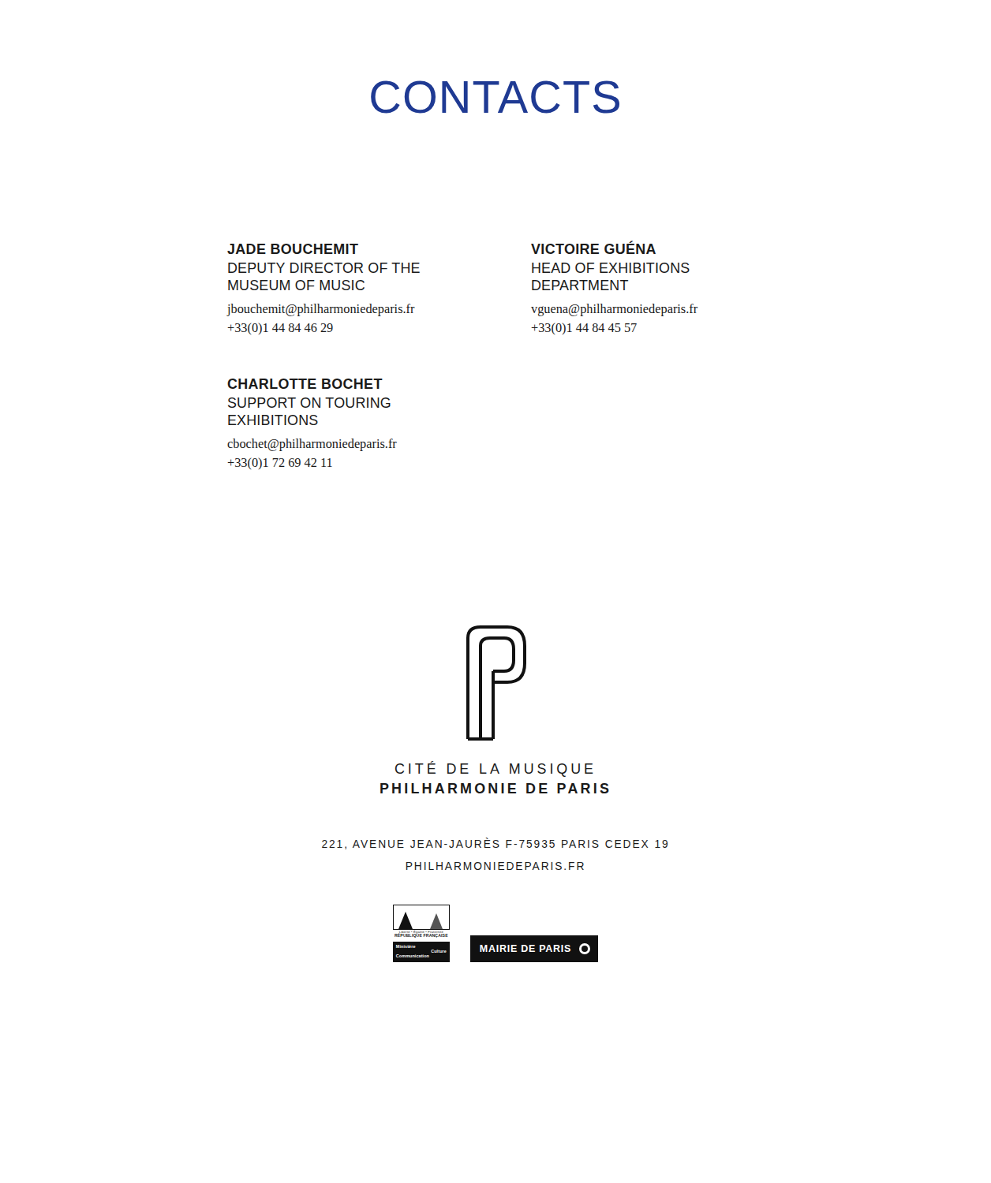CONTACTS
JADE BOUCHEMIT
DEPUTY DIRECTOR OF THE MUSEUM OF MUSIC
jbouchemit@philharmoniedeparis.fr
+33(0)1 44 84 46 29
CHARLOTTE BOCHET
SUPPORT ON TOURING EXHIBITIONS
cbochet@philharmoniedeparis.fr
+33(0)1 72 69 42 11
VICTOIRE GUÉNA
HEAD OF EXHIBITIONS DEPARTMENT
vguena@philharmoniedeparis.fr
+33(0)1 44 84 45 57
CITÉ DE LA MUSIQUE
PHILHARMONIE DE PARIS
221, AVENUE JEAN-JAURÈS F-75935 PARIS CEDEX 19
PHILHARMONIEDEPARIS.FR
Liberté • Égalité • Fraternité
RÉPUBLIQUE FRANÇAISE
Ministère
Culture
Communication
MAIRIE DE PARIS